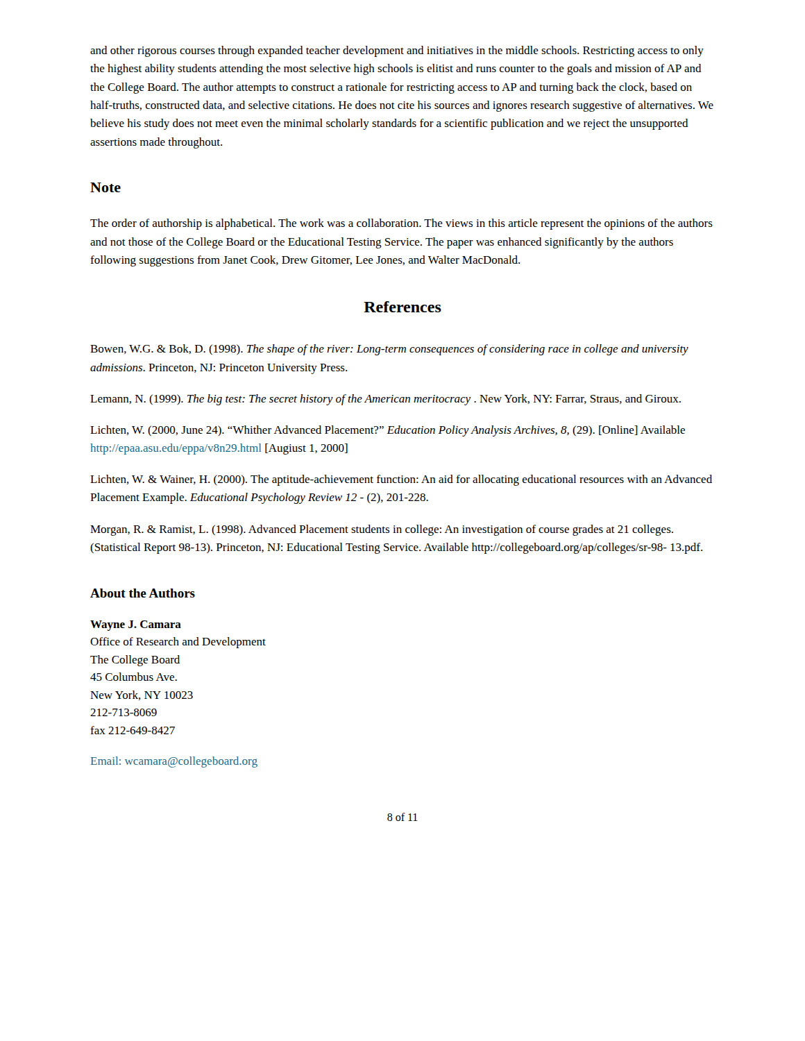and other rigorous courses through expanded teacher development and initiatives in the middle schools. Restricting access to only the highest ability students attending the most selective high schools is elitist and runs counter to the goals and mission of AP and the College Board. The author attempts to construct a rationale for restricting access to AP and turning back the clock, based on half-truths, constructed data, and selective citations. He does not cite his sources and ignores research suggestive of alternatives. We believe his study does not meet even the minimal scholarly standards for a scientific publication and we reject the unsupported assertions made throughout.
Note
The order of authorship is alphabetical. The work was a collaboration. The views in this article represent the opinions of the authors and not those of the College Board or the Educational Testing Service. The paper was enhanced significantly by the authors following suggestions from Janet Cook, Drew Gitomer, Lee Jones, and Walter MacDonald.
References
Bowen, W.G. & Bok, D. (1998). The shape of the river: Long-term consequences of considering race in college and university admissions. Princeton, NJ: Princeton University Press.
Lemann, N. (1999). The big test: The secret history of the American meritocracy . New York, NY: Farrar, Straus, and Giroux.
Lichten, W. (2000, June 24). “Whither Advanced Placement?” Education Policy Analysis Archives, 8, (29). [Online] Available http://epaa.asu.edu/eppa/v8n29.html [Augiust 1, 2000]
Lichten, W. & Wainer, H. (2000). The aptitude-achievement function: An aid for allocating educational resources with an Advanced Placement Example. Educational Psychology Review 12 - (2), 201-228.
Morgan, R. & Ramist, L. (1998). Advanced Placement students in college: An investigation of course grades at 21 colleges. (Statistical Report 98-13). Princeton, NJ: Educational Testing Service. Available http://collegeboard.org/ap/colleges/sr-98- 13.pdf.
About the Authors
Wayne J. Camara
Office of Research and Development
The College Board
45 Columbus Ave.
New York, NY 10023
212-713-8069
fax 212-649-8427
Email: wcamara@collegeboard.org
8 of 11